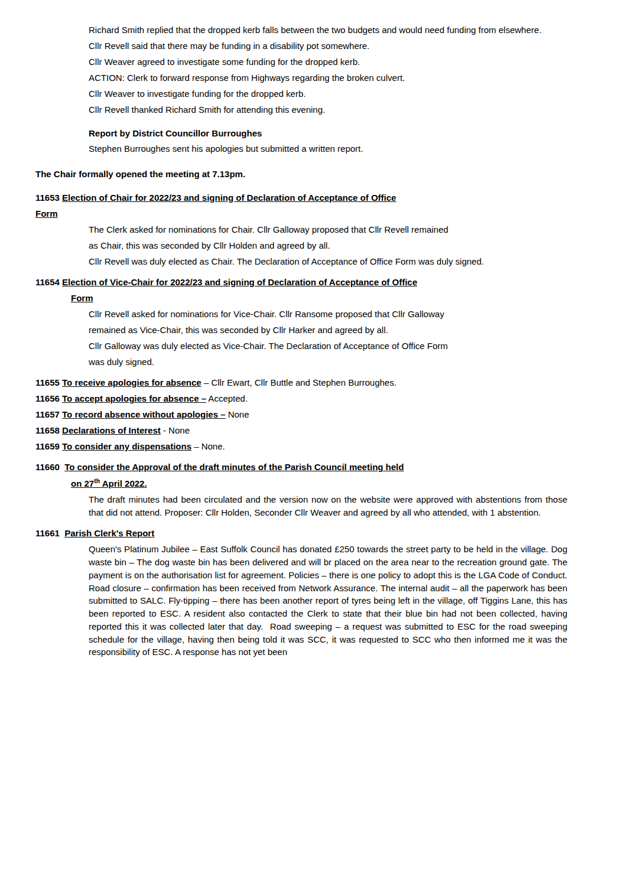Richard Smith replied that the dropped kerb falls between the two budgets and would need funding from elsewhere.
Cllr Revell said that there may be funding in a disability pot somewhere.
Cllr Weaver agreed to investigate some funding for the dropped kerb.
ACTION: Clerk to forward response from Highways regarding the broken culvert.
Cllr Weaver to investigate funding for the dropped kerb.
Cllr Revell thanked Richard Smith for attending this evening.
Report by District Councillor Burroughes
Stephen Burroughes sent his apologies but submitted a written report.
The Chair formally opened the meeting at 7.13pm.
11653 Election of Chair for 2022/23 and signing of Declaration of Acceptance of Office
Form
The Clerk asked for nominations for Chair. Cllr Galloway proposed that Cllr Revell remained
as Chair, this was seconded by Cllr Holden and agreed by all.
Cllr Revell was duly elected as Chair. The Declaration of Acceptance of Office Form was duly signed.
11654 Election of Vice-Chair for 2022/23 and signing of Declaration of Acceptance of Office
Form
Cllr Revell asked for nominations for Vice-Chair. Cllr Ransome proposed that Cllr Galloway
remained as Vice-Chair, this was seconded by Cllr Harker and agreed by all.
Cllr Galloway was duly elected as Vice-Chair. The Declaration of Acceptance of Office Form
was duly signed.
11655 To receive apologies for absence – Cllr Ewart, Cllr Buttle and Stephen Burroughes.
11656 To accept apologies for absence – Accepted.
11657 To record absence without apologies – None
11658 Declarations of Interest - None
11659 To consider any dispensations – None.
11660 To consider the Approval of the draft minutes of the Parish Council meeting held
on 27th April 2022.
The draft minutes had been circulated and the version now on the website were approved with abstentions from those that did not attend. Proposer: Cllr Holden, Seconder Cllr Weaver and agreed by all who attended, with 1 abstention.
11661 Parish Clerk's Report
Queen's Platinum Jubilee – East Suffolk Council has donated £250 towards the street party to be held in the village. Dog waste bin – The dog waste bin has been delivered and will br placed on the area near to the recreation ground gate. The payment is on the authorisation list for agreement. Policies – there is one policy to adopt this is the LGA Code of Conduct. Road closure – confirmation has been received from Network Assurance. The internal audit – all the paperwork has been submitted to SALC. Fly-tipping – there has been another report of tyres being left in the village, off Tiggins Lane, this has been reported to ESC. A resident also contacted the Clerk to state that their blue bin had not been collected, having reported this it was collected later that day. Road sweeping – a request was submitted to ESC for the road sweeping schedule for the village, having then being told it was SCC, it was requested to SCC who then informed me it was the responsibility of ESC. A response has not yet been